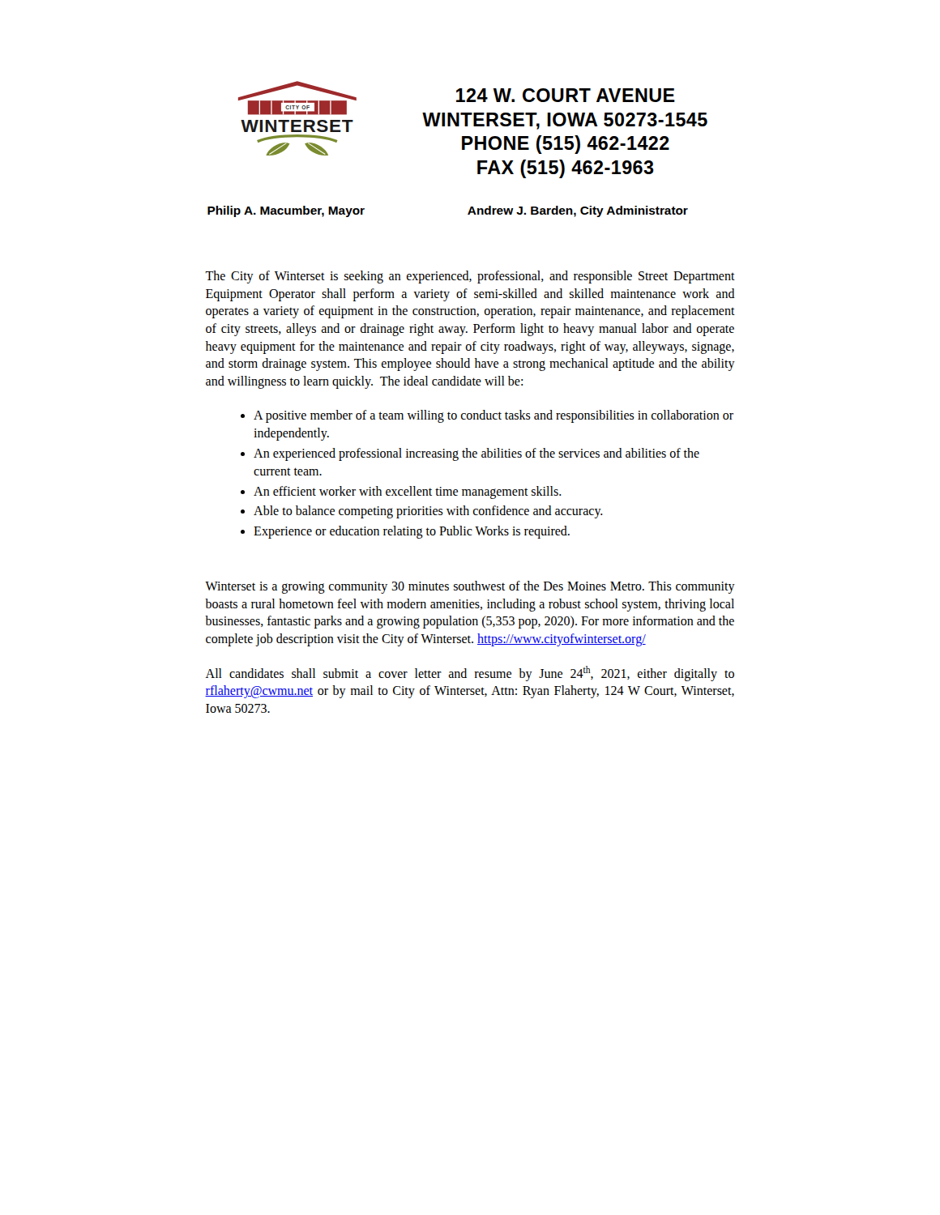City of Winterset logo with covered bridge and leaves CITY OF WINTERSET
124 W. COURT AVENUE
WINTERSET, IOWA 50273-1545
PHONE (515) 462-1422
FAX (515) 462-1963
Philip A. Macumber, Mayor
Andrew J. Barden, City Administrator
The City of Winterset is seeking an experienced, professional, and responsible Street Department Equipment Operator shall perform a variety of semi-skilled and skilled maintenance work and operates a variety of equipment in the construction, operation, repair maintenance, and replacement of city streets, alleys and or drainage right away. Perform light to heavy manual labor and operate heavy equipment for the maintenance and repair of city roadways, right of way, alleyways, signage, and storm drainage system. This employee should have a strong mechanical aptitude and the ability and willingness to learn quickly. The ideal candidate will be:
A positive member of a team willing to conduct tasks and responsibilities in collaboration or independently.
An experienced professional increasing the abilities of the services and abilities of the current team.
An efficient worker with excellent time management skills.
Able to balance competing priorities with confidence and accuracy.
Experience or education relating to Public Works is required.
Winterset is a growing community 30 minutes southwest of the Des Moines Metro. This community boasts a rural hometown feel with modern amenities, including a robust school system, thriving local businesses, fantastic parks and a growing population (5,353 pop, 2020). For more information and the complete job description visit the City of Winterset. https://www.cityofwinterset.org/
All candidates shall submit a cover letter and resume by June 24th, 2021, either digitally to rflaherty@cwmu.net or by mail to City of Winterset, Attn: Ryan Flaherty, 124 W Court, Winterset, Iowa 50273.